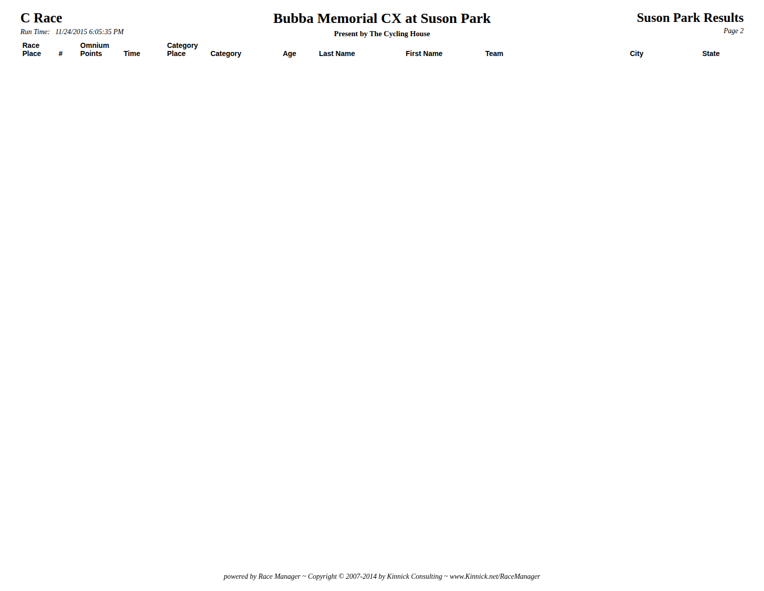C Race
Run Time: 11/24/2015 6:05:35 PM
Bubba Memorial CX at Suson Park
Present by The Cycling House
Suson Park Results
Page 2
| Race | | Omnium | | Category | | | | | | |
| --- | --- | --- | --- | --- | --- | --- | --- | --- | --- | --- |
| Place | # | Points | Time | Place | Category | Age | Last Name | First Name | Team | City | State |
powered by Race Manager ~ Copyright © 2007-2014 by Kinnick Consulting ~ www.Kinnick.net/RaceManager